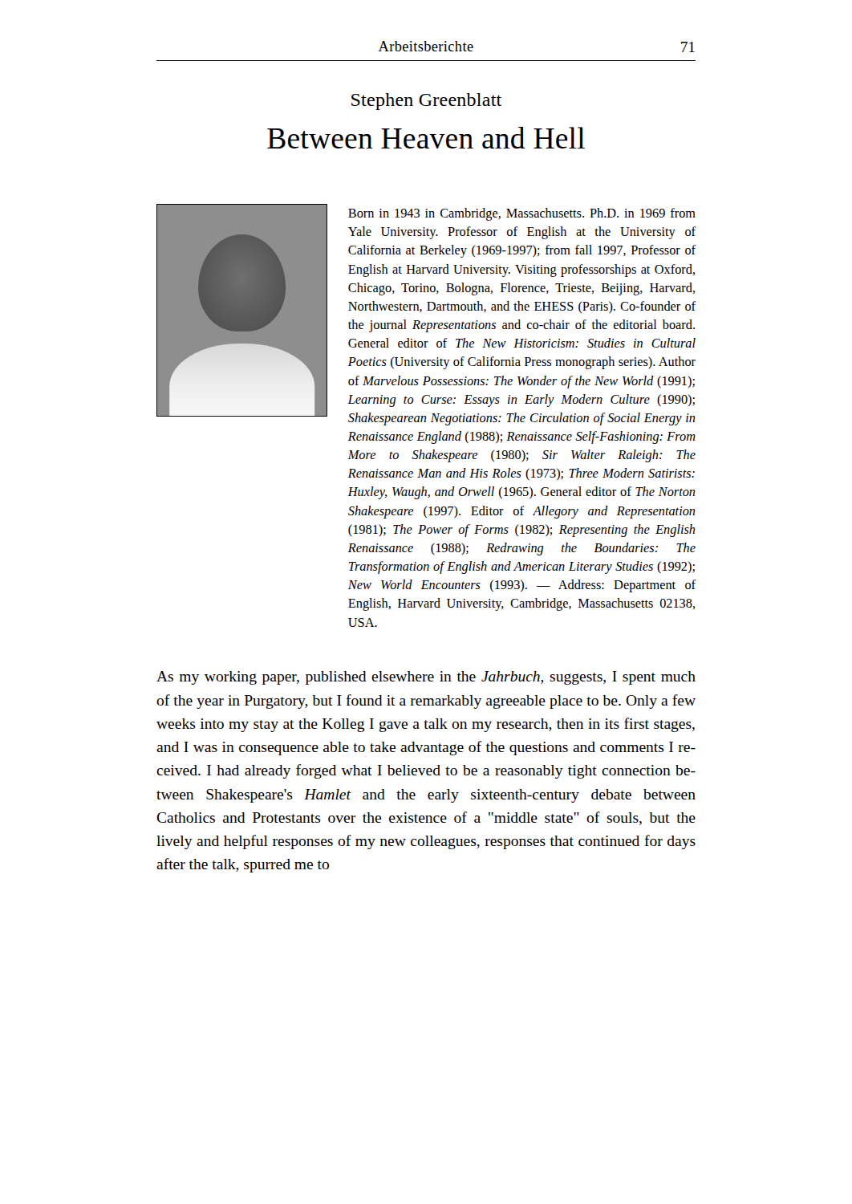Arbeitsberichte 71
Stephen Greenblatt
Between Heaven and Hell
Born in 1943 in Cambridge, Massachusetts. Ph.D. in 1969 from Yale University. Professor of English at the University of California at Berkeley (1969-1997); from fall 1997, Professor of English at Harvard University. Visiting professorships at Oxford, Chicago, Torino, Bologna, Florence, Trieste, Beijing, Harvard, Northwestern, Dartmouth, and the EHESS (Paris). Co-founder of the journal Representations and co-chair of the editorial board. General editor of The New Historicism: Studies in Cultural Poetics (University of California Press monograph series). Author of Marvelous Possessions: The Wonder of the New World (1991); Learning to Curse: Essays in Early Modern Culture (1990); Shakespearean Negotiations: The Circulation of Social Energy in Renaissance England (1988); Renaissance Self-Fashioning: From More to Shakespeare (1980); Sir Walter Raleigh: The Renaissance Man and His Roles (1973); Three Modern Satirists: Huxley, Waugh, and Orwell (1965). General editor of The Norton Shakespeare (1997). Editor of Allegory and Representation (1981); The Power of Forms (1982); Representing the English Renaissance (1988); Redrawing the Boundaries: The Transformation of English and American Literary Studies (1992); New World Encounters (1993). — Address: Department of English, Harvard University, Cambridge, Massachusetts 02138, USA.
As my working paper, published elsewhere in the Jahrbuch, suggests, I spent much of the year in Purgatory, but I found it a remarkably agreeable place to be. Only a few weeks into my stay at the Kolleg I gave a talk on my research, then in its first stages, and I was in consequence able to take advantage of the questions and comments I received. I had already forged what I believed to be a reasonably tight connection between Shakespeare's Hamlet and the early sixteenth-century debate between Catholics and Protestants over the existence of a "middle state" of souls, but the lively and helpful responses of my new colleagues, responses that continued for days after the talk, spurred me to